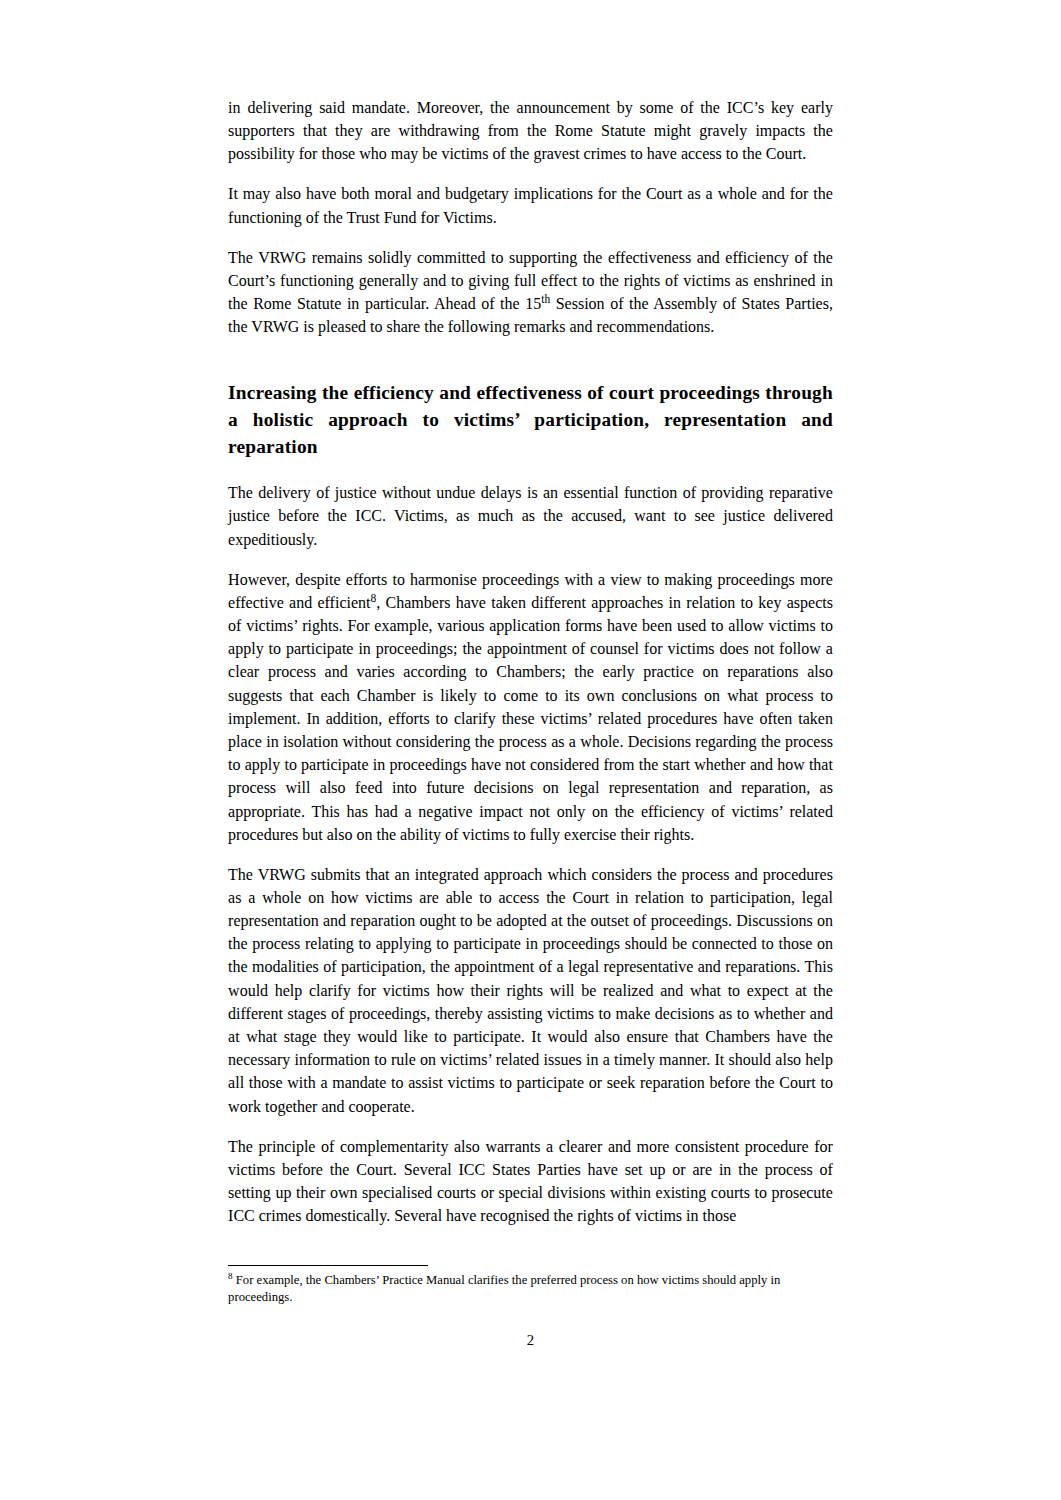in delivering said mandate. Moreover, the announcement by some of the ICC’s key early supporters that they are withdrawing from the Rome Statute might gravely impacts the possibility for those who may be victims of the gravest crimes to have access to the Court.
It may also have both moral and budgetary implications for the Court as a whole and for the functioning of the Trust Fund for Victims.
The VRWG remains solidly committed to supporting the effectiveness and efficiency of the Court’s functioning generally and to giving full effect to the rights of victims as enshrined in the Rome Statute in particular. Ahead of the 15th Session of the Assembly of States Parties, the VRWG is pleased to share the following remarks and recommendations.
Increasing the efficiency and effectiveness of court proceedings through a holistic approach to victims’ participation, representation and reparation
The delivery of justice without undue delays is an essential function of providing reparative justice before the ICC. Victims, as much as the accused, want to see justice delivered expeditiously.
However, despite efforts to harmonise proceedings with a view to making proceedings more effective and efficient8, Chambers have taken different approaches in relation to key aspects of victims’ rights. For example, various application forms have been used to allow victims to apply to participate in proceedings; the appointment of counsel for victims does not follow a clear process and varies according to Chambers; the early practice on reparations also suggests that each Chamber is likely to come to its own conclusions on what process to implement. In addition, efforts to clarify these victims’ related procedures have often taken place in isolation without considering the process as a whole. Decisions regarding the process to apply to participate in proceedings have not considered from the start whether and how that process will also feed into future decisions on legal representation and reparation, as appropriate. This has had a negative impact not only on the efficiency of victims’ related procedures but also on the ability of victims to fully exercise their rights.
The VRWG submits that an integrated approach which considers the process and procedures as a whole on how victims are able to access the Court in relation to participation, legal representation and reparation ought to be adopted at the outset of proceedings. Discussions on the process relating to applying to participate in proceedings should be connected to those on the modalities of participation, the appointment of a legal representative and reparations. This would help clarify for victims how their rights will be realized and what to expect at the different stages of proceedings, thereby assisting victims to make decisions as to whether and at what stage they would like to participate. It would also ensure that Chambers have the necessary information to rule on victims’ related issues in a timely manner. It should also help all those with a mandate to assist victims to participate or seek reparation before the Court to work together and cooperate.
The principle of complementarity also warrants a clearer and more consistent procedure for victims before the Court. Several ICC States Parties have set up or are in the process of setting up their own specialised courts or special divisions within existing courts to prosecute ICC crimes domestically. Several have recognised the rights of victims in those
8 For example, the Chambers’ Practice Manual clarifies the preferred process on how victims should apply in proceedings.
2